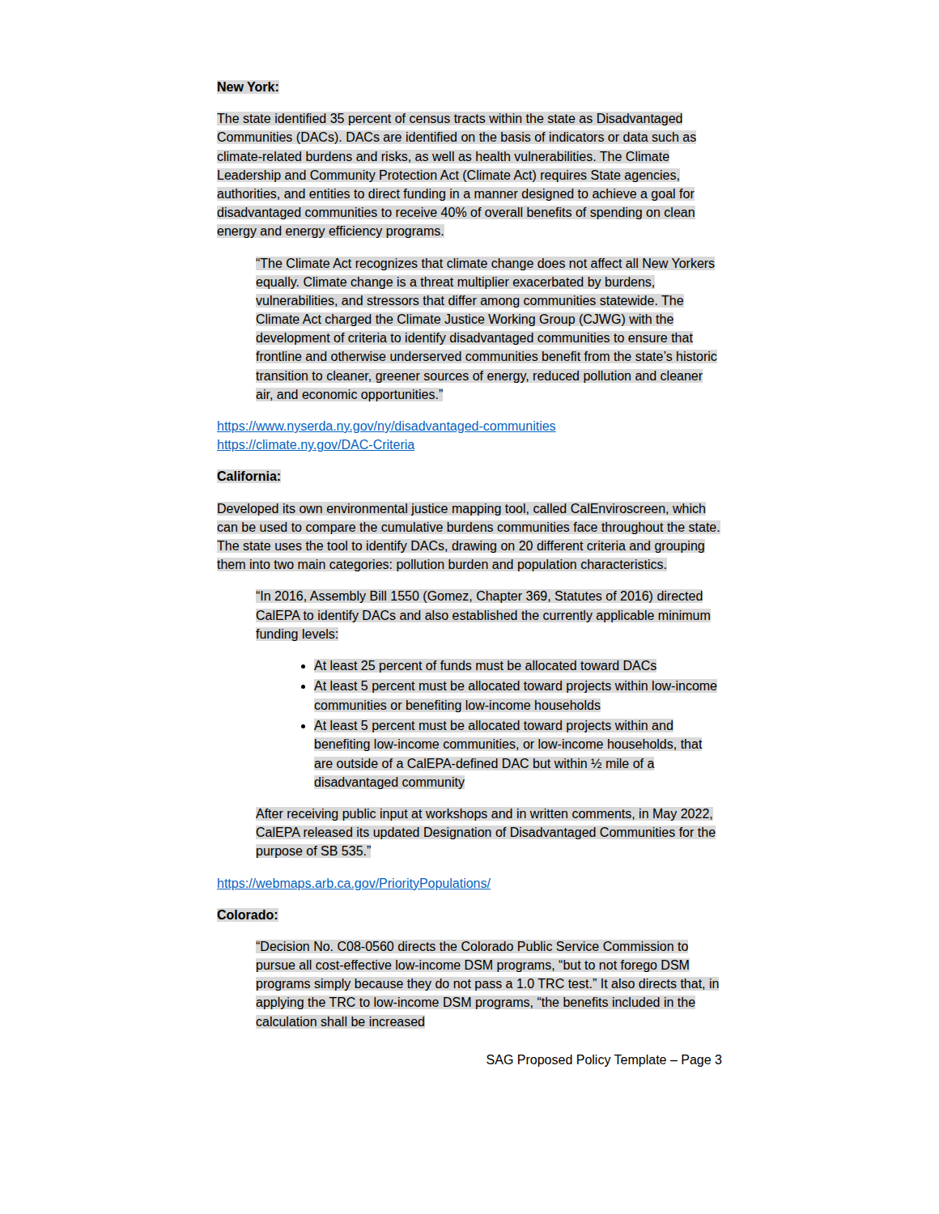New York:
The state identified 35 percent of census tracts within the state as Disadvantaged Communities (DACs). DACs are identified on the basis of indicators or data such as climate-related burdens and risks, as well as health vulnerabilities. The Climate Leadership and Community Protection Act (Climate Act) requires State agencies, authorities, and entities to direct funding in a manner designed to achieve a goal for disadvantaged communities to receive 40% of overall benefits of spending on clean energy and energy efficiency programs.
“The Climate Act recognizes that climate change does not affect all New Yorkers equally. Climate change is a threat multiplier exacerbated by burdens, vulnerabilities, and stressors that differ among communities statewide. The Climate Act charged the Climate Justice Working Group (CJWG) with the development of criteria to identify disadvantaged communities to ensure that frontline and otherwise underserved communities benefit from the state’s historic transition to cleaner, greener sources of energy, reduced pollution and cleaner air, and economic opportunities.”
https://www.nyserda.ny.gov/ny/disadvantaged-communities https://climate.ny.gov/DAC-Criteria
California:
Developed its own environmental justice mapping tool, called CalEnviroscreen, which can be used to compare the cumulative burdens communities face throughout the state. The state uses the tool to identify DACs, drawing on 20 different criteria and grouping them into two main categories: pollution burden and population characteristics.
“In 2016, Assembly Bill 1550 (Gomez, Chapter 369, Statutes of 2016) directed CalEPA to identify DACs and also established the currently applicable minimum funding levels:
At least 25 percent of funds must be allocated toward DACs
At least 5 percent must be allocated toward projects within low-income communities or benefiting low-income households
At least 5 percent must be allocated toward projects within and benefiting low-income communities, or low-income households, that are outside of a CalEPA-defined DAC but within ½ mile of a disadvantaged community
After receiving public input at workshops and in written comments, in May 2022, CalEPA released its updated Designation of Disadvantaged Communities for the purpose of SB 535.”
https://webmaps.arb.ca.gov/PriorityPopulations/
Colorado:
“Decision No. C08-0560 directs the Colorado Public Service Commission to pursue all cost-effective low-income DSM programs, “but to not forego DSM programs simply because they do not pass a 1.0 TRC test.” It also directs that, in applying the TRC to low-income DSM programs, “the benefits included in the calculation shall be increased
SAG Proposed Policy Template – Page 3